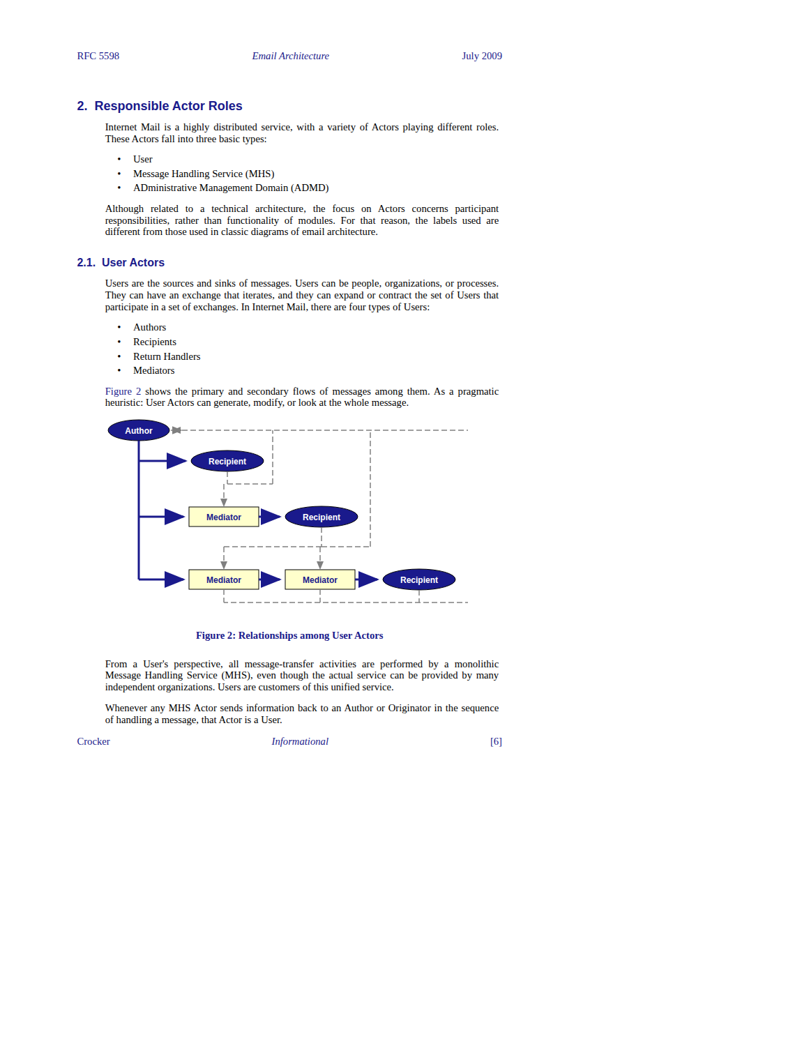RFC 5598 Email Architecture July 2009
2. Responsible Actor Roles
Internet Mail is a highly distributed service, with a variety of Actors playing different roles. These Actors fall into three basic types:
• User
• Message Handling Service (MHS)
• ADministrative Management Domain (ADMD)
Although related to a technical architecture, the focus on Actors concerns participant responsibilities, rather than functionality of modules. For that reason, the labels used are different from those used in classic diagrams of email architecture.
2.1. User Actors
Users are the sources and sinks of messages. Users can be people, organizations, or processes. They can have an exchange that iterates, and they can expand or contract the set of Users that participate in a set of exchanges. In Internet Mail, there are four types of Users:
• Authors
• Recipients
• Return Handlers
• Mediators
Figure 2 shows the primary and secondary flows of messages among them. As a pragmatic heuristic: User Actors can generate, modify, or look at the whole message.
Author Recipient Mediator Recipient Mediator Mediator Recipient
Figure 2: Relationships among User Actors
From a User's perspective, all message-transfer activities are performed by a monolithic Message Handling Service (MHS), even though the actual service can be provided by many independent organizations. Users are customers of this unified service.
Whenever any MHS Actor sends information back to an Author or Originator in the sequence of handling a message, that Actor is a User.
Crocker Informational [6]